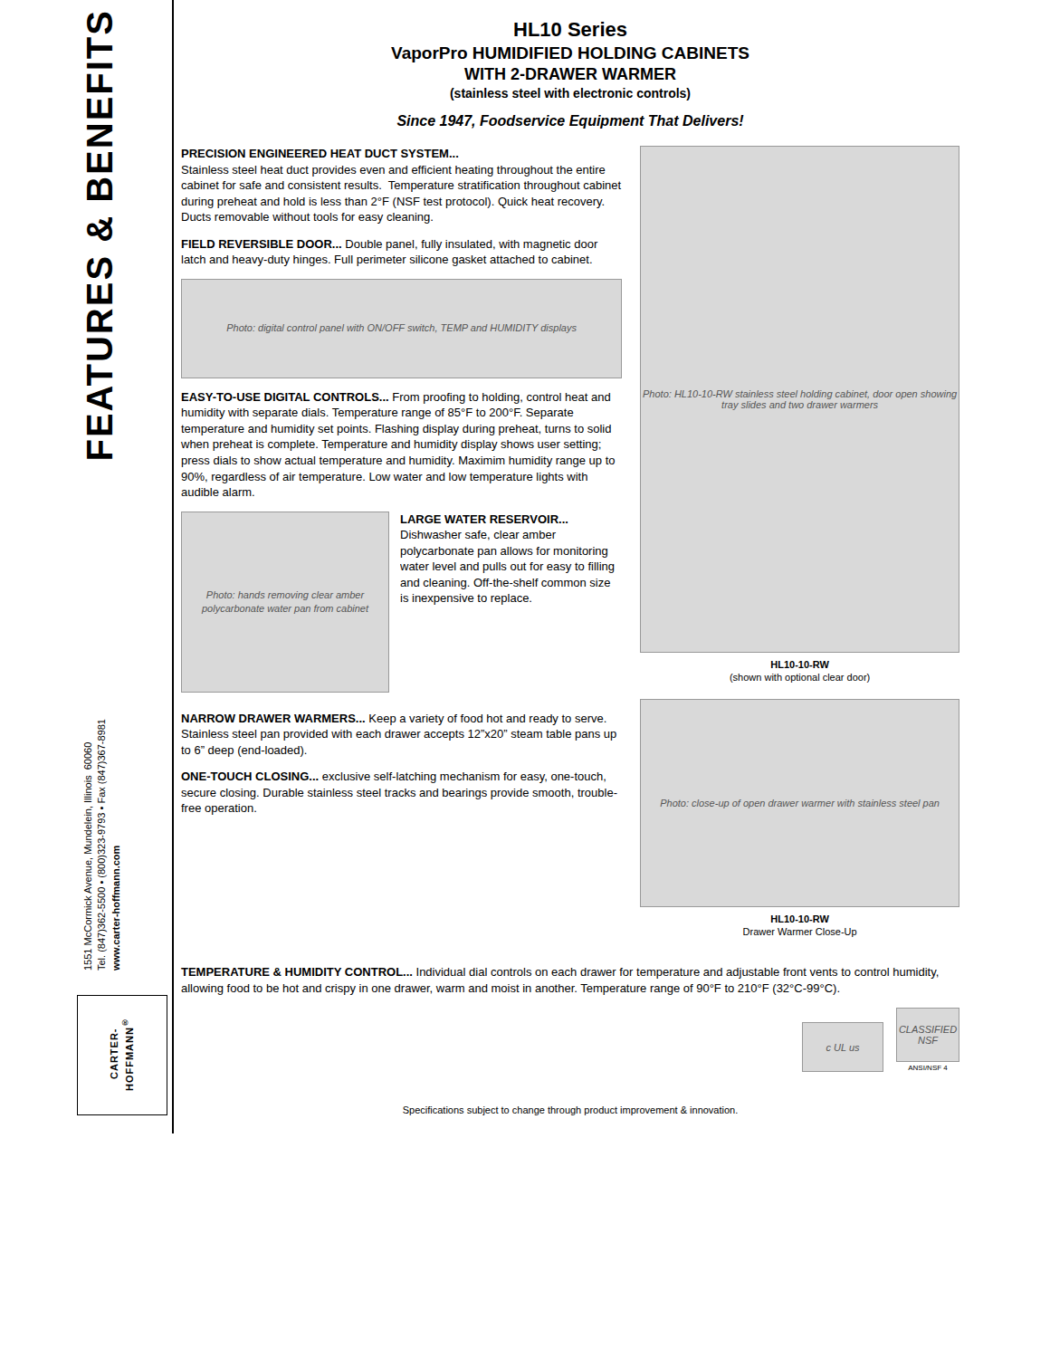FEATURES & BENEFITS
1551 McCormick Avenue, Mundelein, Illinois 60060
Tel. (847)362-5500 • (800)323-9793 • Fax (847)367-8981
www.carter-hoffmann.com
CARTER-HOFFMANN®
HL10 Series
VaporPro HUMIDIFIED HOLDING CABINETS
WITH 2-DRAWER WARMER
(stainless steel with electronic controls)
Since 1947, Foodservice Equipment That Delivers!
PRECISION ENGINEERED HEAT DUCT SYSTEM...
Stainless steel heat duct provides even and efficient heating throughout the entire cabinet for safe and consistent results. Temperature stratification throughout cabinet during preheat and hold is less than 2°F (NSF test protocol). Quick heat recovery. Ducts removable without tools for easy cleaning.
FIELD REVERSIBLE DOOR... Double panel, fully insulated, with magnetic door latch and heavy-duty hinges. Full perimeter silicone gasket attached to cabinet.
Photo: digital control panel with ON/OFF switch, TEMP and HUMIDITY displays
EASY-TO-USE DIGITAL CONTROLS... From proofing to holding, control heat and humidity with separate dials. Temperature range of 85°F to 200°F. Separate temperature and humidity set points. Flashing display during preheat, turns to solid when preheat is complete. Temperature and humidity display shows user setting; press dials to show actual temperature and humidity. Maximim humidity range up to 90%, regardless of air temperature. Low water and low temperature lights with audible alarm.
Photo: hands removing clear amber polycarbonate water pan from cabinet
LARGE WATER RESERVOIR...
Dishwasher safe, clear amber polycarbonate pan allows for monitoring water level and pulls out for easy to filling and cleaning. Off-the-shelf common size is inexpensive to replace.
NARROW DRAWER WARMERS... Keep a variety of food hot and ready to serve. Stainless steel pan provided with each drawer accepts 12”x20” steam table pans up to 6” deep (end-loaded).
ONE-TOUCH CLOSING... exclusive self-latching mechanism for easy, one-touch, secure closing. Durable stainless steel tracks and bearings provide smooth, trouble-free operation.
Photo: HL10-10-RW stainless steel holding cabinet, door open showing tray slides and two drawer warmers
HL10-10-RW
(shown with optional clear door)
Photo: close-up of open drawer warmer with stainless steel pan
HL10-10-RW
Drawer Warmer Close-Up
TEMPERATURE & HUMIDITY CONTROL... Individual dial controls on each drawer for temperature and adjustable front vents to control humidity, allowing food to be hot and crispy in one drawer, warm and moist in another. Temperature range of 90°F to 210°F (32°C-99°C).
c UL us
CLASSIFIED NSF
ANSI/NSF 4
Specifications subject to change through product improvement & innovation.